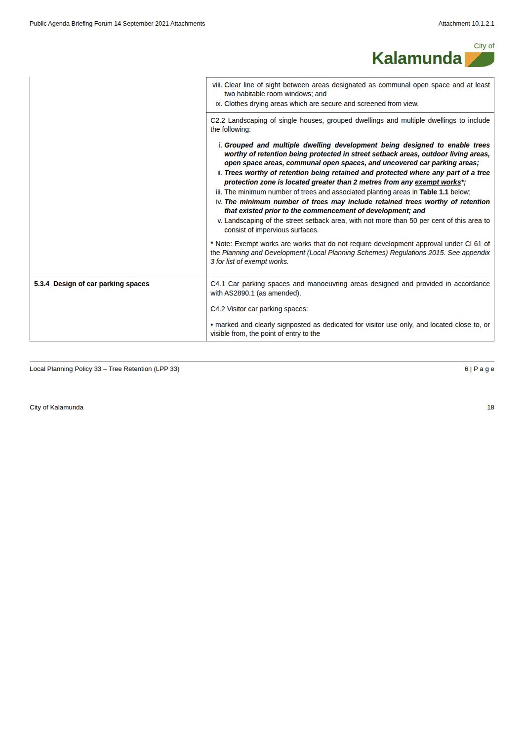Public Agenda Briefing Forum 14 September 2021 Attachments
Attachment 10.1.2.1
City of
Kalamunda
| | Clear line of sight between areas designated as communal open space and at least two habitable room windows; and Clothes drying areas which are secure and screened from view. |
| | C2.2 Landscaping of single houses, grouped dwellings and multiple dwellings to include the following: Grouped and multiple dwelling development being designed to enable trees worthy of retention being protected in street setback areas, outdoor living areas, open space areas, communal open spaces, and uncovered car parking areas; Trees worthy of retention being retained and protected where any part of a tree protection zone is located greater than 2 metres from any exempt works *; The minimum number of trees and associated planting areas in Table 1.1 below; The minimum number of trees may include retained trees worthy of retention that existed prior to the commencement of development; and Landscaping of the street setback area, with not more than 50 per cent of this area to consist of impervious surfaces. * Note: Exempt works are works that do not require development approval under Cl 61 of the Planning and Development (Local Planning Schemes) Regulations 2015. See appendix 3 for list of exempt works. |
| 5.3.4 Design of car parking spaces | C4.1 Car parking spaces and manoeuvring areas designed and provided in accordance with AS2890.1 (as amended). C4.2 Visitor car parking spaces: • marked and clearly signposted as dedicated for visitor use only, and located close to, or visible from, the point of entry to the |
Local Planning Policy 33 – Tree Retention (LPP 33)
6 | P a g e
City of Kalamunda
18